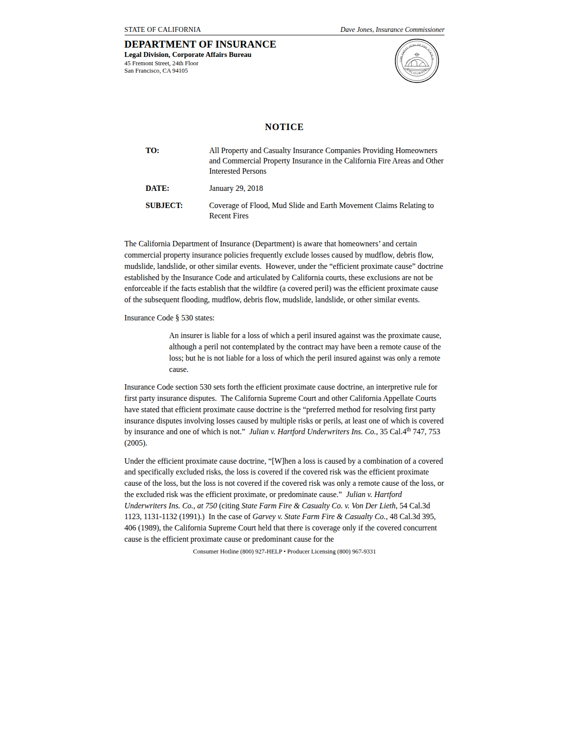STATE OF CALIFORNIA Dave Jones, Insurance Commissioner
DEPARTMENT OF INSURANCE
Legal Division, Corporate Affairs Bureau
45 Fremont Street, 24th Floor
San Francisco, CA 94105
THE GREAT SEAL OF THE STATE OF CALIFORNIA
NOTICE
| TO: | All Property and Casualty Insurance Companies Providing Homeowners and Commercial Property Insurance in the California Fire Areas and Other Interested Persons |
| DATE: | January 29, 2018 |
| SUBJECT: | Coverage of Flood, Mud Slide and Earth Movement Claims Relating to Recent Fires |
The California Department of Insurance (Department) is aware that homeowners’ and certain commercial property insurance policies frequently exclude losses caused by mudflow, debris flow, mudslide, landslide, or other similar events. However, under the “efficient proximate cause” doctrine established by the Insurance Code and articulated by California courts, these exclusions are not be enforceable if the facts establish that the wildfire (a covered peril) was the efficient proximate cause of the subsequent flooding, mudflow, debris flow, mudslide, landslide, or other similar events.
Insurance Code § 530 states:
An insurer is liable for a loss of which a peril insured against was the proximate cause, although a peril not contemplated by the contract may have been a remote cause of the loss; but he is not liable for a loss of which the peril insured against was only a remote cause.
Insurance Code section 530 sets forth the efficient proximate cause doctrine, an interpretive rule for first party insurance disputes. The California Supreme Court and other California Appellate Courts have stated that efficient proximate cause doctrine is the “preferred method for resolving first party insurance disputes involving losses caused by multiple risks or perils, at least one of which is covered by insurance and one of which is not.” Julian v. Hartford Underwriters Ins. Co., 35 Cal.4th 747, 753 (2005).
Under the efficient proximate cause doctrine, “[W]hen a loss is caused by a combination of a covered and specifically excluded risks, the loss is covered if the covered risk was the efficient proximate cause of the loss, but the loss is not covered if the covered risk was only a remote cause of the loss, or the excluded risk was the efficient proximate, or predominate cause.” Julian v. Hartford Underwriters Ins. Co., at 750 (citing State Farm Fire & Casualty Co. v. Von Der Lieth, 54 Cal.3d 1123, 1131-1132 (1991).) In the case of Garvey v. State Farm Fire & Casualty Co., 48 Cal.3d 395, 406 (1989), the California Supreme Court held that there is coverage only if the covered concurrent cause is the efficient proximate cause or predominant cause for the
Consumer Hotline (800) 927-HELP • Producer Licensing (800) 967-9331